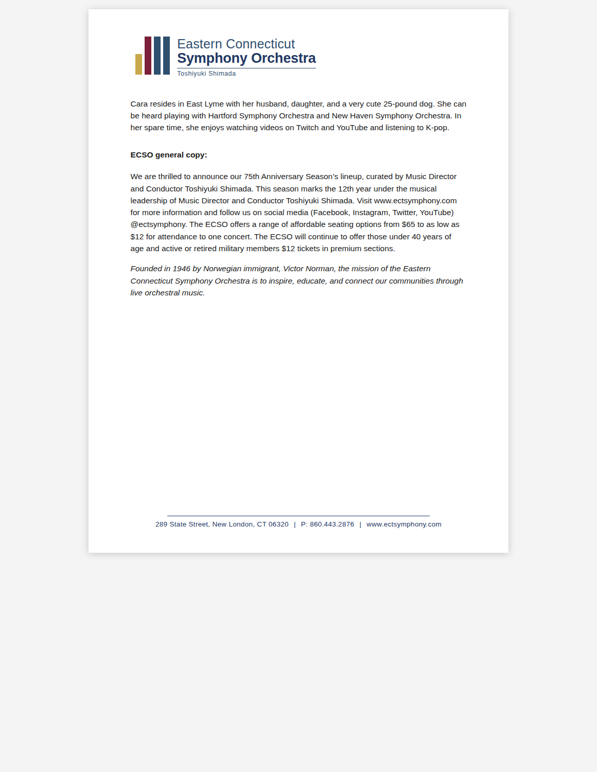Eastern Connecticut
Symphony Orchestra
Toshiyuki Shimada
Cara resides in East Lyme with her husband, daughter, and a very cute 25-pound dog. She can be heard playing with Hartford Symphony Orchestra and New Haven Symphony Orchestra. In her spare time, she enjoys watching videos on Twitch and YouTube and listening to K-pop.
ECSO general copy:
We are thrilled to announce our 75th Anniversary Season’s lineup, curated by Music Director and Conductor Toshiyuki Shimada. This season marks the 12th year under the musical leadership of Music Director and Conductor Toshiyuki Shimada. Visit www.ectsymphony.com for more information and follow us on social media (Facebook, Instagram, Twitter, YouTube) @ectsymphony. The ECSO offers a range of affordable seating options from $65 to as low as $12 for attendance to one concert. The ECSO will continue to offer those under 40 years of age and active or retired military members $12 tickets in premium sections.
Founded in 1946 by Norwegian immigrant, Victor Norman, the mission of the Eastern Connecticut Symphony Orchestra is to inspire, educate, and connect our communities through live orchestral music.
289 State Street, New London, CT 06320 | P: 860.443.2876 | www.ectsymphony.com